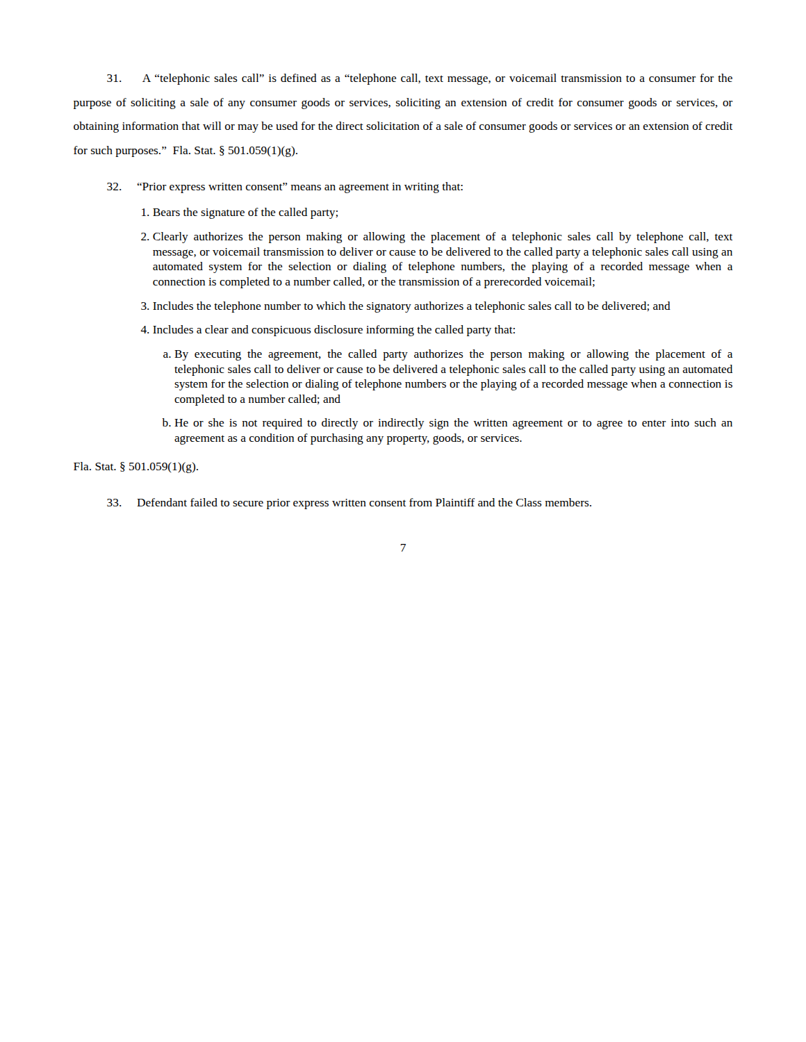31. A “telephonic sales call” is defined as a “telephone call, text message, or voicemail transmission to a consumer for the purpose of soliciting a sale of any consumer goods or services, soliciting an extension of credit for consumer goods or services, or obtaining information that will or may be used for the direct solicitation of a sale of consumer goods or services or an extension of credit for such purposes.” Fla. Stat. § 501.059(1)(g).
32. “Prior express written consent” means an agreement in writing that:
Bears the signature of the called party;
Clearly authorizes the person making or allowing the placement of a telephonic sales call by telephone call, text message, or voicemail transmission to deliver or cause to be delivered to the called party a telephonic sales call using an automated system for the selection or dialing of telephone numbers, the playing of a recorded message when a connection is completed to a number called, or the transmission of a prerecorded voicemail;
Includes the telephone number to which the signatory authorizes a telephonic sales call to be delivered; and
Includes a clear and conspicuous disclosure informing the called party that:
By executing the agreement, the called party authorizes the person making or allowing the placement of a telephonic sales call to deliver or cause to be delivered a telephonic sales call to the called party using an automated system for the selection or dialing of telephone numbers or the playing of a recorded message when a connection is completed to a number called; and
He or she is not required to directly or indirectly sign the written agreement or to agree to enter into such an agreement as a condition of purchasing any property, goods, or services.
Fla. Stat. § 501.059(1)(g).
33. Defendant failed to secure prior express written consent from Plaintiff and the Class members.
7